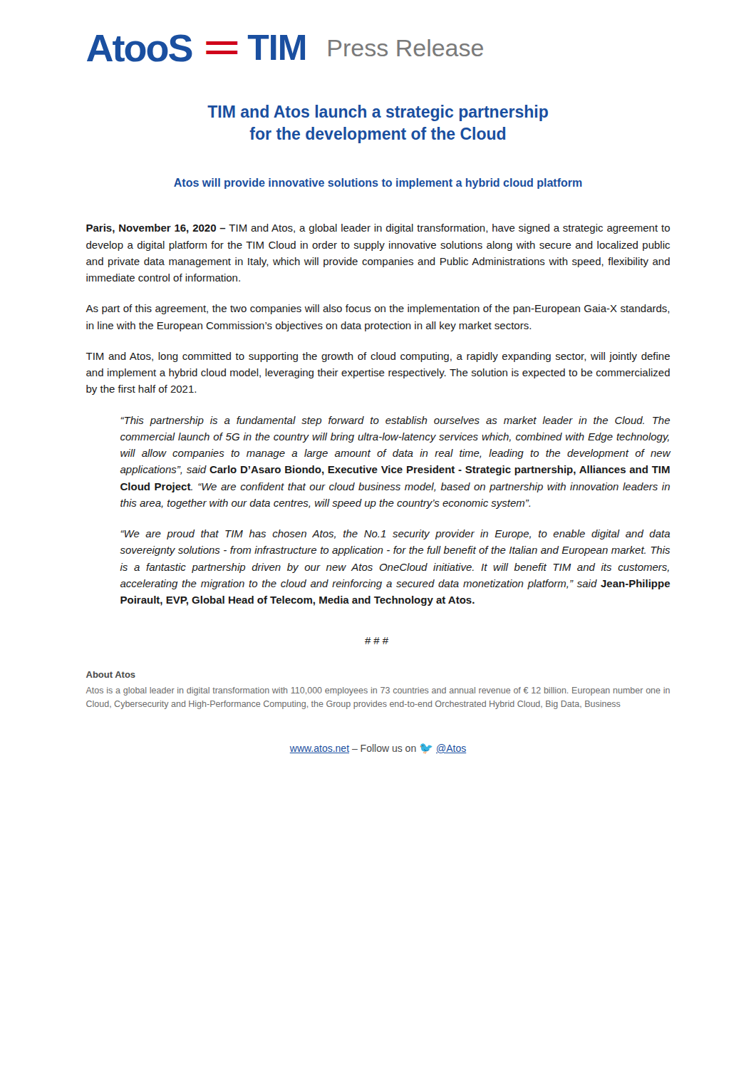Atoo S == TIM Press Release
TIM and Atos launch a strategic partnership
for the development of the Cloud
Atos will provide innovative solutions to implement a hybrid cloud platform
Paris, November 16, 2020 – TIM and Atos, a global leader in digital transformation, have signed a strategic agreement to develop a digital platform for the TIM Cloud in order to supply innovative solutions along with secure and localized public and private data management in Italy, which will provide companies and Public Administrations with speed, flexibility and immediate control of information.
As part of this agreement, the two companies will also focus on the implementation of the pan-European Gaia-X standards, in line with the European Commission’s objectives on data protection in all key market sectors.
TIM and Atos, long committed to supporting the growth of cloud computing, a rapidly expanding sector, will jointly define and implement a hybrid cloud model, leveraging their expertise respectively. The solution is expected to be commercialized by the first half of 2021.
“This partnership is a fundamental step forward to establish ourselves as market leader in the Cloud. The commercial launch of 5G in the country will bring ultra-low-latency services which, combined with Edge technology, will allow companies to manage a large amount of data in real time, leading to the development of new applications”, said Carlo D’Asaro Biondo, Executive Vice President - Strategic partnership, Alliances and TIM Cloud Project. “We are confident that our cloud business model, based on partnership with innovation leaders in this area, together with our data centres, will speed up the country’s economic system”.
“We are proud that TIM has chosen Atos, the No.1 security provider in Europe, to enable digital and data sovereignty solutions - from infrastructure to application - for the full benefit of the Italian and European market. This is a fantastic partnership driven by our new Atos OneCloud initiative. It will benefit TIM and its customers, accelerating the migration to the cloud and reinforcing a secured data monetization platform,” said Jean-Philippe Poirault, EVP, Global Head of Telecom, Media and Technology at Atos.
###
About Atos
Atos is a global leader in digital transformation with 110,000 employees in 73 countries and annual revenue of € 12 billion. European number one in Cloud, Cybersecurity and High-Performance Computing, the Group provides end-to-end Orchestrated Hybrid Cloud, Big Data, Business
www.atos.net – Follow us on 🐦 @Atos